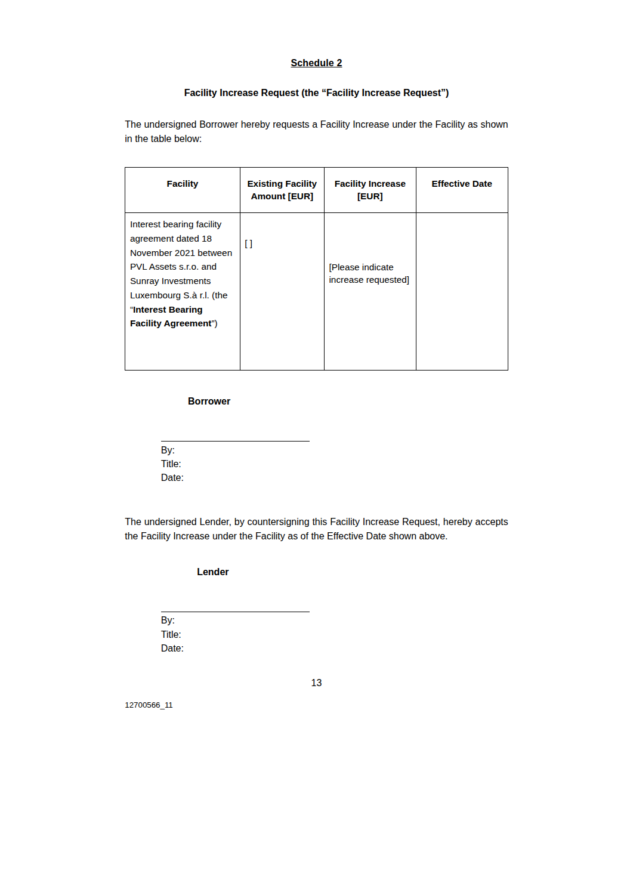Schedule 2
Facility Increase Request (the “Facility Increase Request”)
The undersigned Borrower hereby requests a Facility Increase under the Facility as shown in the table below:
| Facility | Existing Facility Amount [EUR] | Facility Increase [EUR] | Effective Date |
| --- | --- | --- | --- |
| Interest bearing facility agreement dated 18 November 2021 between PVL Assets s.r.o. and Sunray Investments Luxembourg S.à r.l. (the “ Interest Bearing Facility Agreement ”) | [ ] | [Please indicate increase requested] | |
Borrower
By:
Title:
Date:
The undersigned Lender, by countersigning this Facility Increase Request, hereby accepts the Facility Increase under the Facility as of the Effective Date shown above.
Lender
By:
Title:
Date:
13
12700566_11